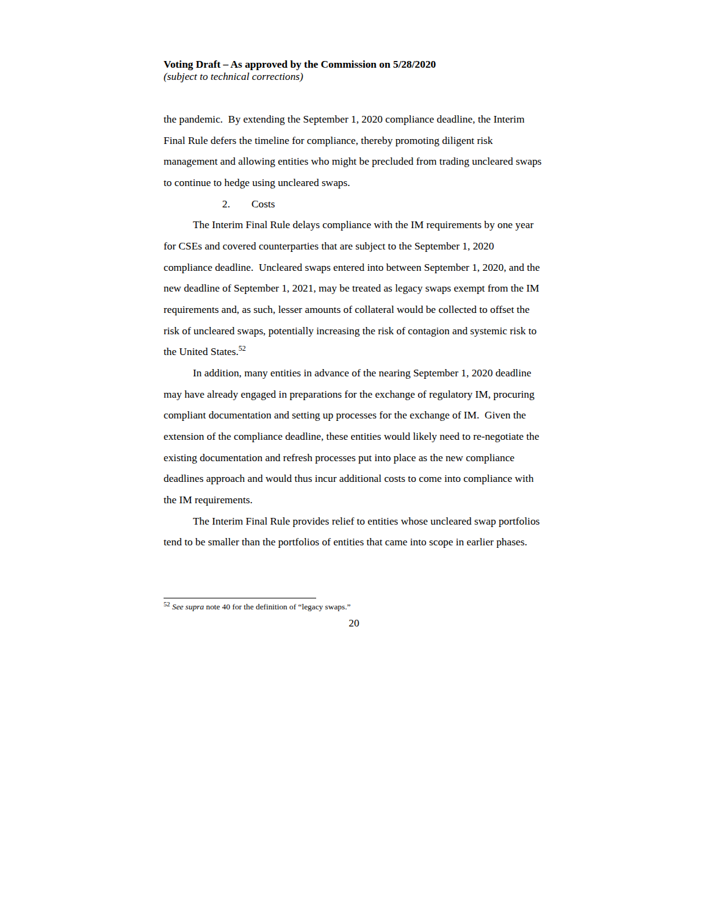Voting Draft – As approved by the Commission on 5/28/2020
(subject to technical corrections)
the pandemic. By extending the September 1, 2020 compliance deadline, the Interim Final Rule defers the timeline for compliance, thereby promoting diligent risk management and allowing entities who might be precluded from trading uncleared swaps to continue to hedge using uncleared swaps.
2. Costs
The Interim Final Rule delays compliance with the IM requirements by one year for CSEs and covered counterparties that are subject to the September 1, 2020 compliance deadline. Uncleared swaps entered into between September 1, 2020, and the new deadline of September 1, 2021, may be treated as legacy swaps exempt from the IM requirements and, as such, lesser amounts of collateral would be collected to offset the risk of uncleared swaps, potentially increasing the risk of contagion and systemic risk to the United States.52
In addition, many entities in advance of the nearing September 1, 2020 deadline may have already engaged in preparations for the exchange of regulatory IM, procuring compliant documentation and setting up processes for the exchange of IM. Given the extension of the compliance deadline, these entities would likely need to re-negotiate the existing documentation and refresh processes put into place as the new compliance deadlines approach and would thus incur additional costs to come into compliance with the IM requirements.
The Interim Final Rule provides relief to entities whose uncleared swap portfolios tend to be smaller than the portfolios of entities that came into scope in earlier phases.
52 See supra note 40 for the definition of “legacy swaps.”
20